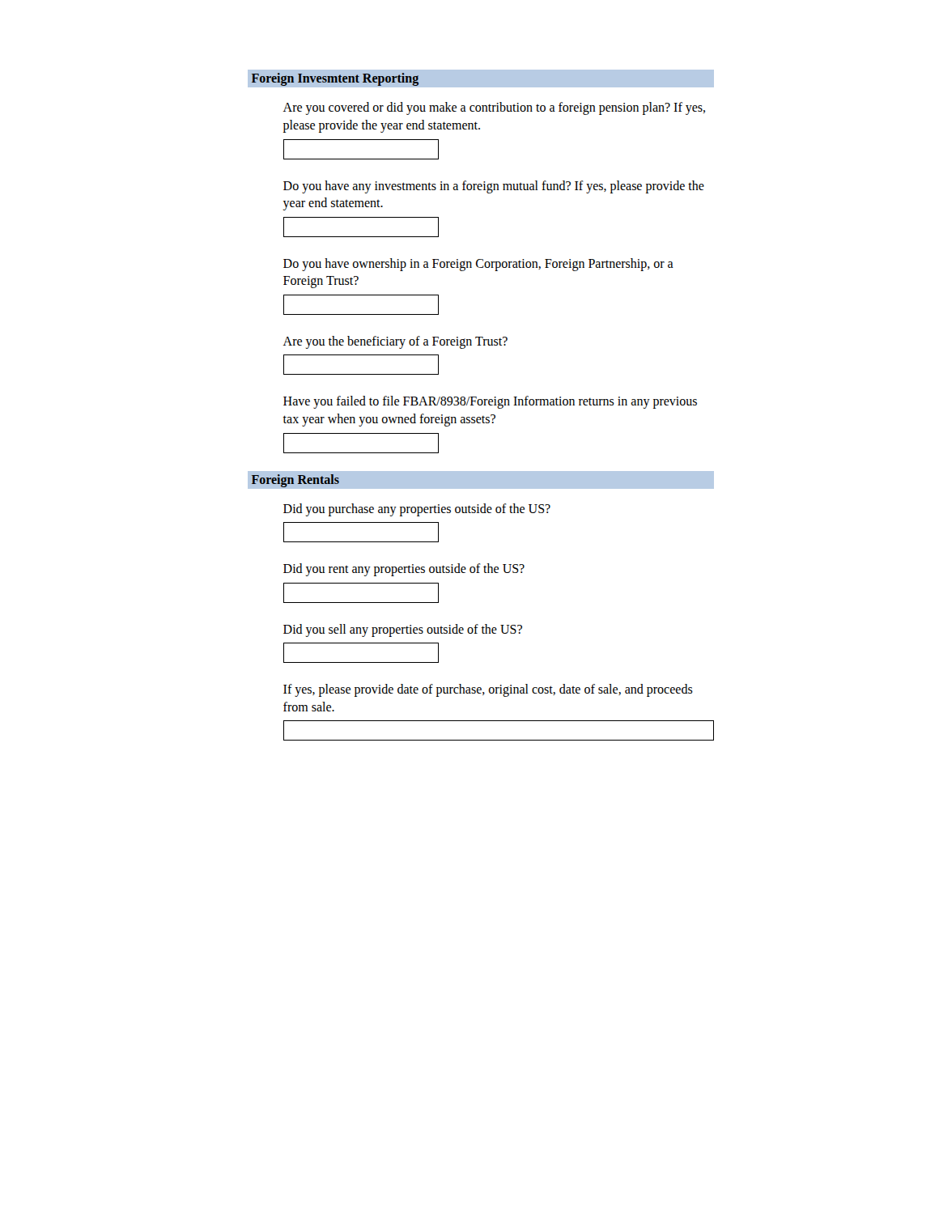Foreign Invesmtent Reporting
Are you covered or did you make a contribution to a foreign pension plan? If yes, please provide the year end statement.
Do you have any investments in a foreign mutual fund? If yes, please provide the year end statement.
Do you have ownership in a Foreign Corporation, Foreign Partnership, or a Foreign Trust?
Are you the beneficiary of a Foreign Trust?
Have you failed to file FBAR/8938/Foreign Information returns in any previous tax year when you owned foreign assets?
Foreign Rentals
Did you purchase any properties outside of the US?
Did you rent any properties outside of the US?
Did you sell any properties outside of the US?
If yes, please provide date of purchase, original cost, date of sale, and proceeds from sale.